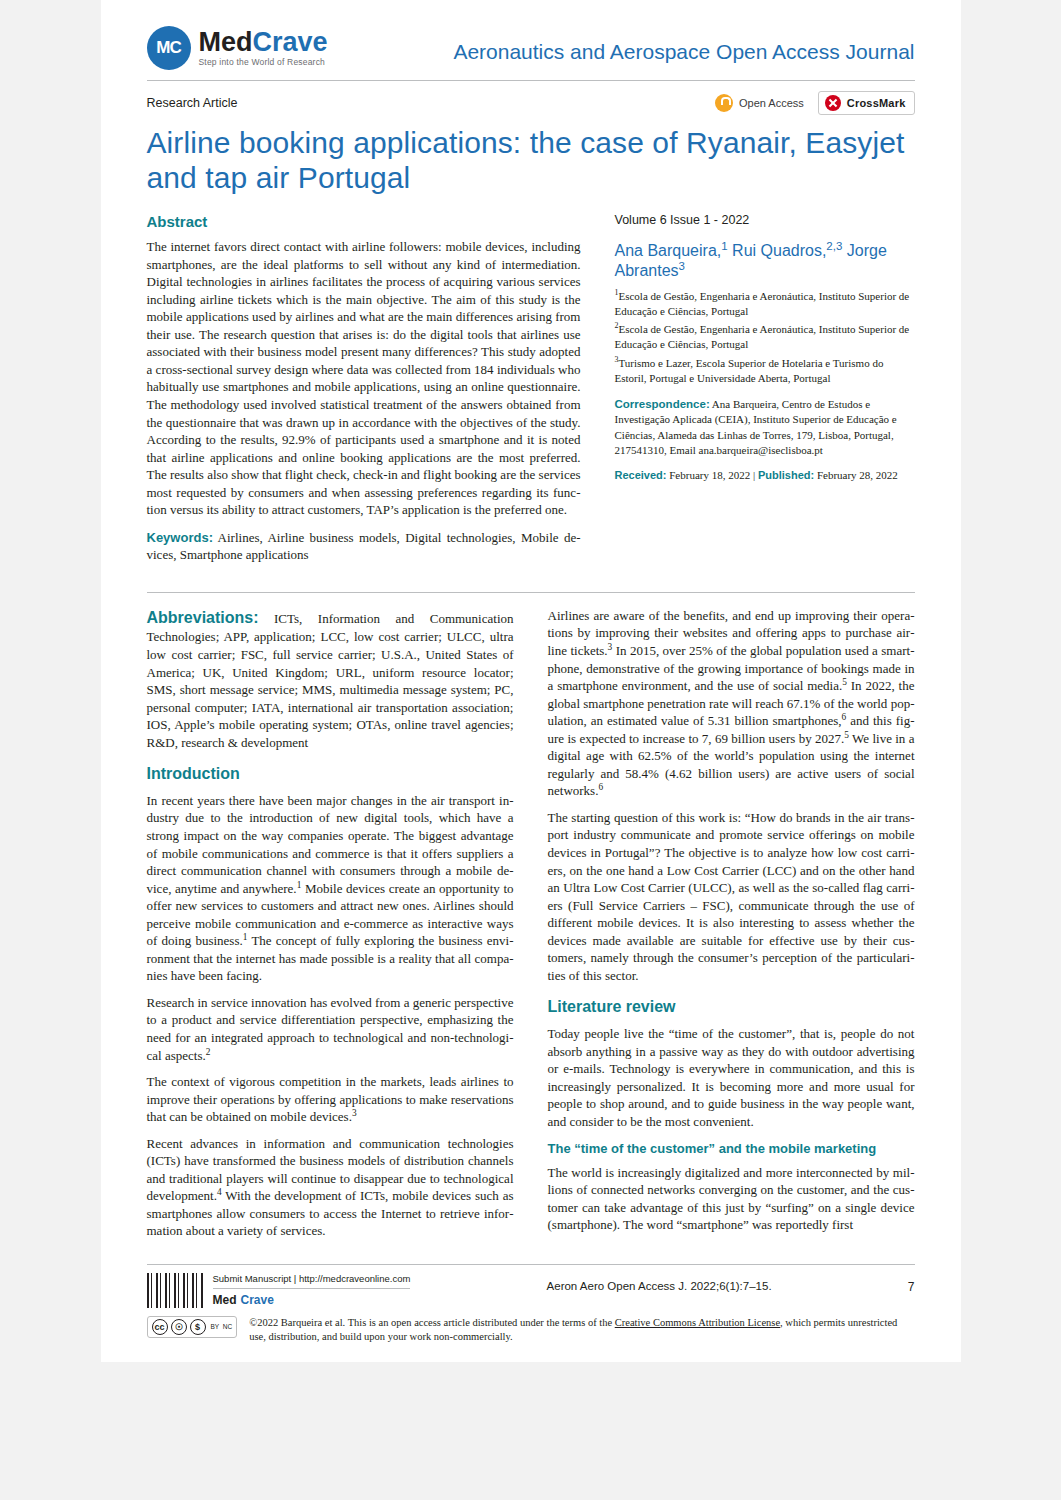MC
Med Crave Step into the World of Research
Aeronautics and Aerospace Open Access Journal
Research Article
Open Access
CrossMark
Airline booking applications: the case of Ryanair, Easyjet and tap air Portugal
Abstract
The internet favors direct contact with airline followers: mobile devices, including smartphones, are the ideal platforms to sell without any kind of intermediation. Digital technologies in airlines facilitates the process of acquiring various services including airline tickets which is the main objective. The aim of this study is the mobile applications used by airlines and what are the main differences arising from their use. The research question that arises is: do the digital tools that airlines use associated with their business model present many differences? This study adopted a cross-sectional survey design where data was collected from 184 individuals who habitually use smartphones and mobile applications, using an online questionnaire. The methodology used involved statistical treatment of the answers obtained from the questionnaire that was drawn up in accordance with the objectives of the study. According to the results, 92.9% of participants used a smartphone and it is noted that airline applications and online booking applications are the most preferred. The results also show that flight check, check-in and flight booking are the services most requested by consumers and when assessing preferences regarding its function versus its ability to attract customers, TAP’s application is the preferred one.
Keywords: Airlines, Airline business models, Digital technologies, Mobile devices, Smartphone applications
Volume 6 Issue 1 - 2022
Ana Barqueira,1 Rui Quadros,2,3 Jorge Abrantes3
1Escola de Gestão, Engenharia e Aeronáutica, Instituto Superior de Educação e Ciências, Portugal
2Escola de Gestão, Engenharia e Aeronáutica, Instituto Superior de Educação e Ciências, Portugal
3Turismo e Lazer, Escola Superior de Hotelaria e Turismo do Estoril, Portugal e Universidade Aberta, Portugal
Correspondence: Ana Barqueira, Centro de Estudos e Investigação Aplicada (CEIA), Instituto Superior de Educação e Ciências, Alameda das Linhas de Torres, 179, Lisboa, Portugal, 217541310, Email ana.barqueira@iseclisboa.pt
Received: February 18, 2022 | Published: February 28, 2022
Abbreviations: ICTs, Information and Communication Technologies; APP, application; LCC, low cost carrier; ULCC, ultra low cost carrier; FSC, full service carrier; U.S.A., United States of America; UK, United Kingdom; URL, uniform resource locator; SMS, short message service; MMS, multimedia message system; PC, personal computer; IATA, international air transportation association; IOS, Apple’s mobile operating system; OTAs, online travel agencies; R&D, research & development
Introduction
In recent years there have been major changes in the air transport industry due to the introduction of new digital tools, which have a strong impact on the way companies operate. The biggest advantage of mobile communications and commerce is that it offers suppliers a direct communication channel with consumers through a mobile device, anytime and anywhere.1 Mobile devices create an opportunity to offer new services to customers and attract new ones. Airlines should perceive mobile communication and e-commerce as interactive ways of doing business.1 The concept of fully exploring the business environment that the internet has made possible is a reality that all companies have been facing.
Research in service innovation has evolved from a generic perspective to a product and service differentiation perspective, emphasizing the need for an integrated approach to technological and non-technological aspects.2
The context of vigorous competition in the markets, leads airlines to improve their operations by offering applications to make reservations that can be obtained on mobile devices.3
Recent advances in information and communication technologies (ICTs) have transformed the business models of distribution channels and traditional players will continue to disappear due to technological development.4 With the development of ICTs, mobile devices such as smartphones allow consumers to access the Internet to retrieve information about a variety of services.
Airlines are aware of the benefits, and end up improving their operations by improving their websites and offering apps to purchase airline tickets.3 In 2015, over 25% of the global population used a smartphone, demonstrative of the growing importance of bookings made in a smartphone environment, and the use of social media.5 In 2022, the global smartphone penetration rate will reach 67.1% of the world population, an estimated value of 5.31 billion smartphones,6 and this figure is expected to increase to 7, 69 billion users by 2027.5 We live in a digital age with 62.5% of the world’s population using the internet regularly and 58.4% (4.62 billion users) are active users of social networks.6
The starting question of this work is: “How do brands in the air transport industry communicate and promote service offerings on mobile devices in Portugal”? The objective is to analyze how low cost carriers, on the one hand a Low Cost Carrier (LCC) and on the other hand an Ultra Low Cost Carrier (ULCC), as well as the so-called flag carriers (Full Service Carriers – FSC), communicate through the use of different mobile devices. It is also interesting to assess whether the devices made available are suitable for effective use by their customers, namely through the consumer’s perception of the particularities of this sector.
Literature review
Today people live the “time of the customer”, that is, people do not absorb anything in a passive way as they do with outdoor advertising or e-mails. Technology is everywhere in communication, and this is increasingly personalized. It is becoming more and more usual for people to shop around, and to guide business in the way people want, and consider to be the most convenient.
The “time of the customer” and the mobile marketing
The world is increasingly digitalized and more interconnected by millions of connected networks converging on the customer, and the customer can take advantage of this just by “surfing” on a single device (smartphone). The word “smartphone” was reportedly first
Submit Manuscript | http://medcraveonline.com
Med Crave
Aeron Aero Open Access J. 2022;6(1):7–15.
7
cc ☉ $ BY NC
©2022 Barqueira et al. This is an open access article distributed under the terms of the Creative Commons Attribution License, which permits unrestricted use, distribution, and build upon your work non-commercially.